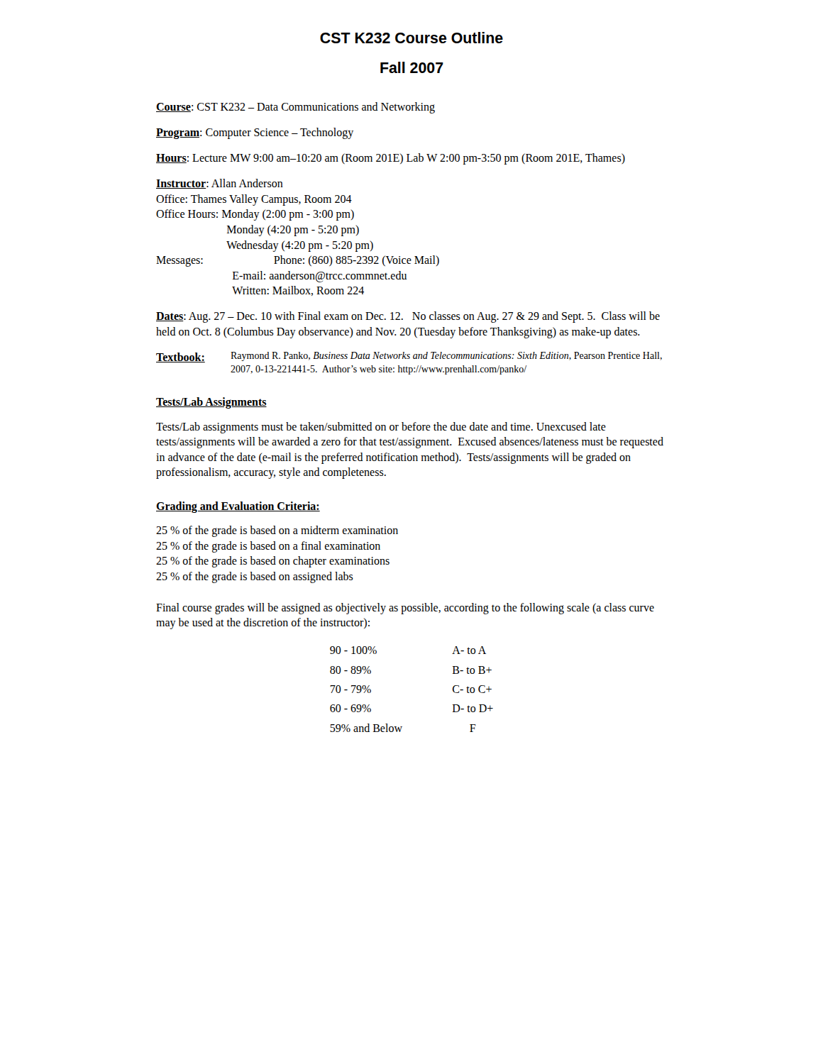CST K232 Course Outline
Fall 2007
Course: CST K232 – Data Communications and Networking
Program: Computer Science – Technology
Hours: Lecture MW 9:00 am–10:20 am (Room 201E) Lab W 2:00 pm-3:50 pm (Room 201E, Thames)
Instructor: Allan Anderson Office: Thames Valley Campus, Room 204 Office Hours: Monday (2:00 pm - 3:00 pm) Monday (4:20 pm - 5:20 pm) Wednesday (4:20 pm - 5:20 pm) Messages: Phone: (860) 885-2392 (Voice Mail) E-mail: aanderson@trcc.commnet.edu Written: Mailbox, Room 224
Dates: Aug. 27 – Dec. 10 with Final exam on Dec. 12. No classes on Aug. 27 & 29 and Sept. 5. Class will be held on Oct. 8 (Columbus Day observance) and Nov. 20 (Tuesday before Thanksgiving) as make-up dates.
Textbook:
Raymond R. Panko, Business Data Networks and Telecommunications: Sixth Edition, Pearson Prentice Hall, 2007, 0-13-221441-5. Author’s web site: http://www.prenhall.com/panko/
Tests/Lab Assignments
Tests/Lab assignments must be taken/submitted on or before the due date and time. Unexcused late tests/assignments will be awarded a zero for that test/assignment. Excused absences/lateness must be requested in advance of the date (e-mail is the preferred notification method). Tests/assignments will be graded on professionalism, accuracy, style and completeness.
Grading and Evaluation Criteria:
25 % of the grade is based on a midterm examination 25 % of the grade is based on a final examination 25 % of the grade is based on chapter examinations 25 % of the grade is based on assigned labs
Final course grades will be assigned as objectively as possible, according to the following scale (a class curve may be used at the discretion of the instructor):
| 90 - 100% | A- to A |
| 80 - 89% | B- to B+ |
| 70 - 79% | C- to C+ |
| 60 - 69% | D- to D+ |
| 59% and Below | F |